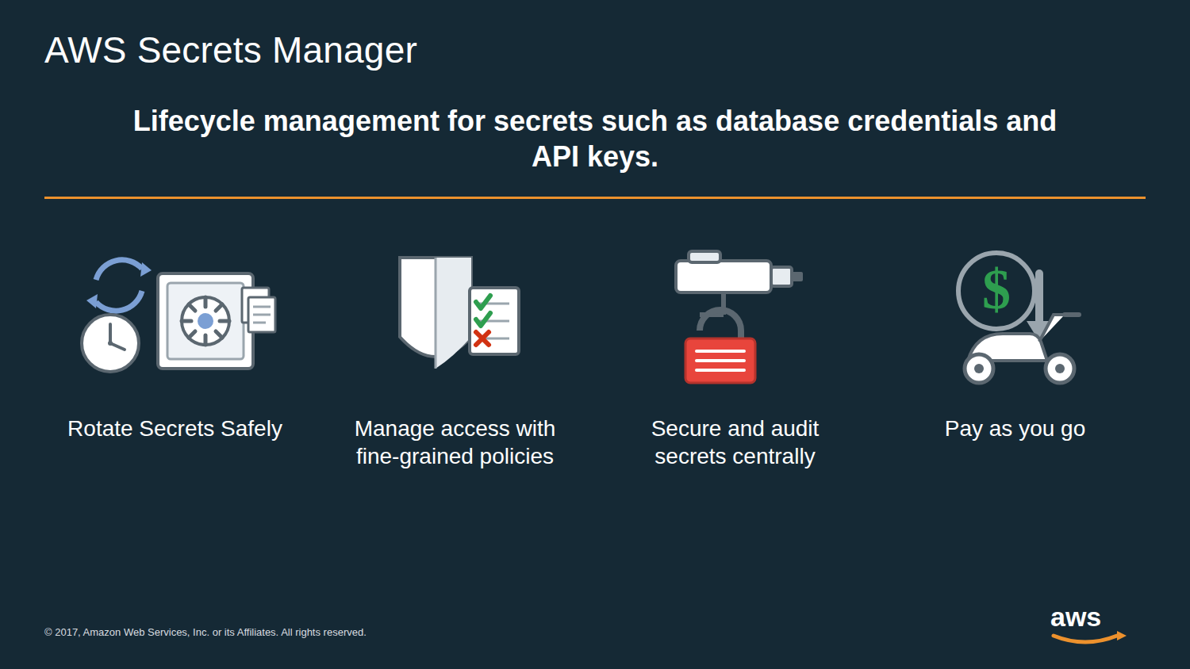AWS Secrets Manager
Lifecycle management for secrets such as database credentials and API keys.
Rotate Secrets Safely
Manage access with fine-grained policies
Secure and audit secrets centrally
$
Pay as you go
© 2017, Amazon Web Services, Inc. or its Affiliates. All rights reserved.
aws